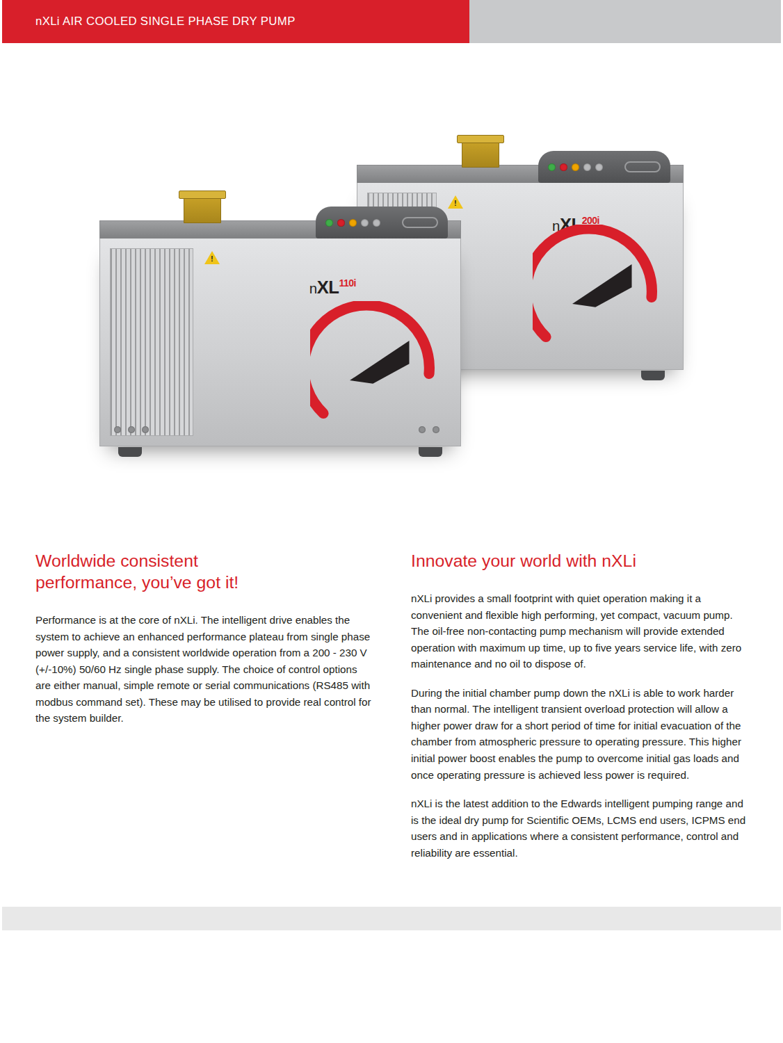nXLi AIR COOLED SINGLE PHASE DRY PUMP
n XL200i
n XL110i
Worldwide consistent
performance, you’ve got it!
Performance is at the core of nXLi. The intelligent drive enables the system to achieve an enhanced performance plateau from single phase power supply, and a consistent worldwide operation from a 200 - 230 V (+/-10%) 50/60 Hz single phase supply. The choice of control options are either manual, simple remote or serial communications (RS485 with modbus command set). These may be utilised to provide real control for the system builder.
Innovate your world with nXLi
nXLi provides a small footprint with quiet operation making it a convenient and flexible high performing, yet compact, vacuum pump. The oil-free non-contacting pump mechanism will provide extended operation with maximum up time, up to five years service life, with zero maintenance and no oil to dispose of.
During the initial chamber pump down the nXLi is able to work harder than normal. The intelligent transient overload protection will allow a higher power draw for a short period of time for initial evacuation of the chamber from atmospheric pressure to operating pressure. This higher initial power boost enables the pump to overcome initial gas loads and once operating pressure is achieved less power is required.
nXLi is the latest addition to the Edwards intelligent pumping range and is the ideal dry pump for Scientific OEMs, LCMS end users, ICPMS end users and in applications where a consistent performance, control and reliability are essential.